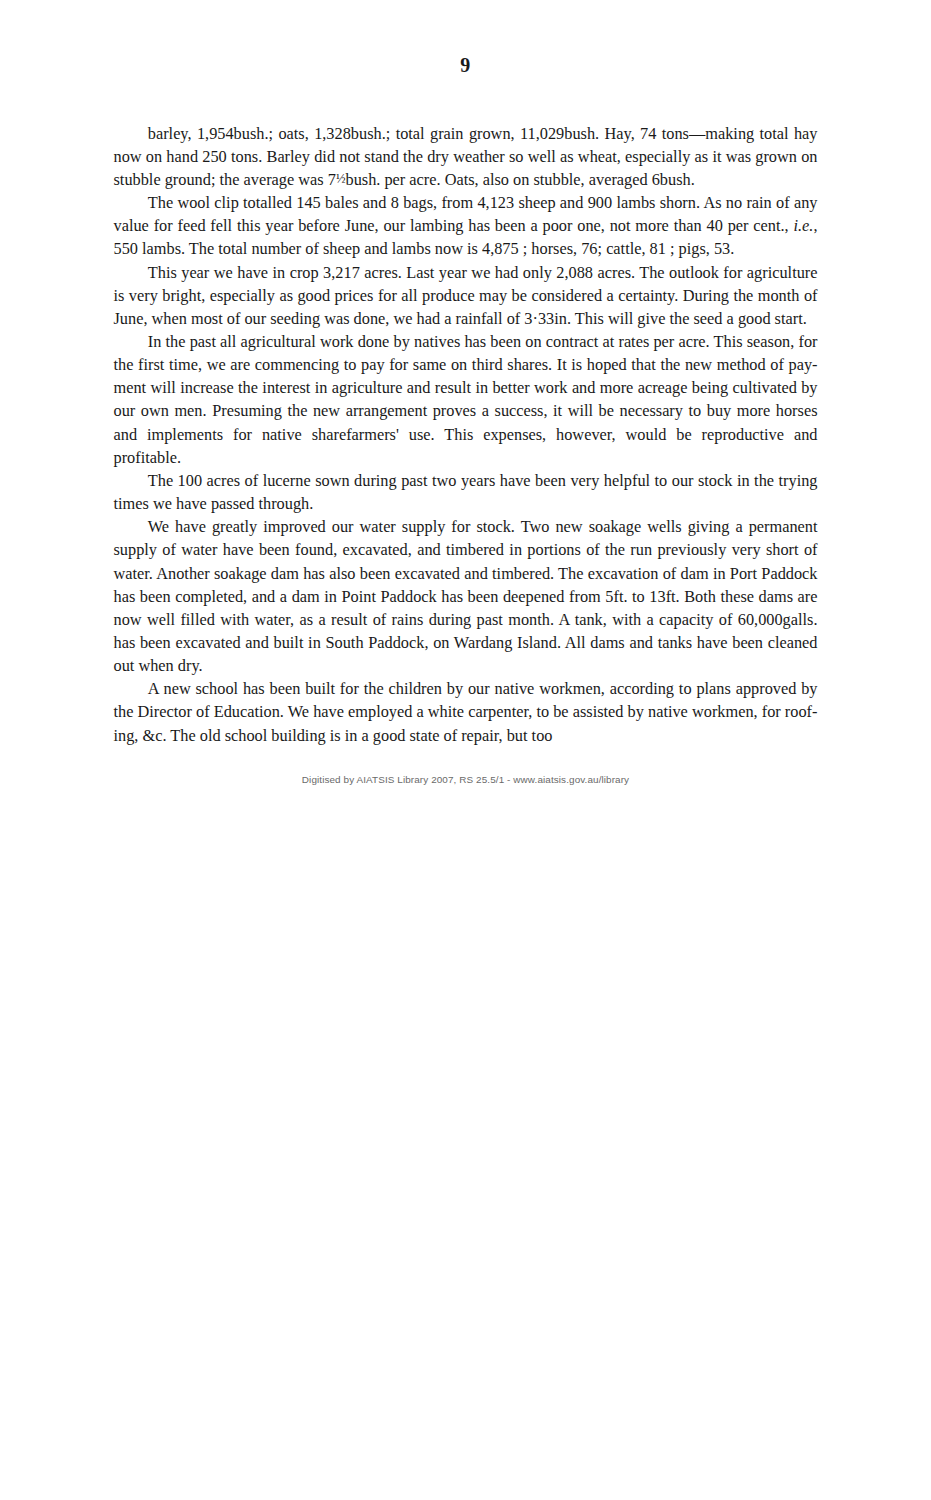9
barley, 1,954bush.; oats, 1,328bush.; total grain grown, 11,029bush. Hay, 74 tons—making total hay now on hand 250 tons. Barley did not stand the dry weather so well as wheat, especially as it was grown on stubble ground; the average was 7½bush. per acre. Oats, also on stubble, averaged 6bush.
The wool clip totalled 145 bales and 8 bags, from 4,123 sheep and 900 lambs shorn. As no rain of any value for feed fell this year before June, our lambing has been a poor one, not more than 40 per cent., i.e., 550 lambs. The total number of sheep and lambs now is 4,875 ; horses, 76; cattle, 81 ; pigs, 53.
This year we have in crop 3,217 acres. Last year we had only 2,088 acres. The outlook for agriculture is very bright, especially as good prices for all produce may be considered a certainty. During the month of June, when most of our seeding was done, we had a rainfall of 3·33in. This will give the seed a good start.
In the past all agricultural work done by natives has been on contract at rates per acre. This season, for the first time, we are commencing to pay for same on third shares. It is hoped that the new method of payment will increase the interest in agriculture and result in better work and more acreage being cultivated by our own men. Presuming the new arrangement proves a success, it will be necessary to buy more horses and implements for native sharefarmers' use. This expenses, however, would be reproductive and profitable.
The 100 acres of lucerne sown during past two years have been very helpful to our stock in the trying times we have passed through.
We have greatly improved our water supply for stock. Two new soakage wells giving a permanent supply of water have been found, excavated, and timbered in portions of the run previously very short of water. Another soakage dam has also been excavated and timbered. The excavation of dam in Port Paddock has been completed, and a dam in Point Paddock has been deepened from 5ft. to 13ft. Both these dams are now well filled with water, as a result of rains during past month. A tank, with a capacity of 60,000galls. has been excavated and built in South Paddock, on Wardang Island. All dams and tanks have been cleaned out when dry.
A new school has been built for the children by our native workmen, according to plans approved by the Director of Education. We have employed a white carpenter, to be assisted by native workmen, for roofing, &c. The old school building is in a good state of repair, but too
Digitised by AIATSIS Library 2007, RS 25.5/1 - www.aiatsis.gov.au/library